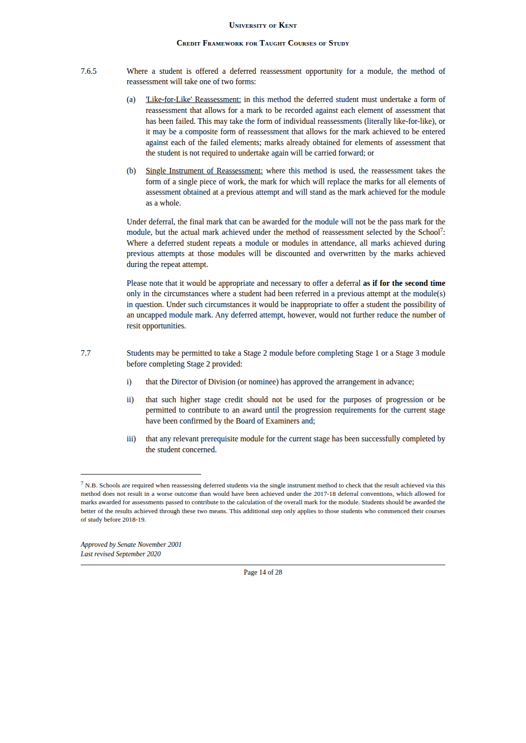University of Kent
Credit Framework for Taught Courses of Study
7.6.5
Where a student is offered a deferred reassessment opportunity for a module, the method of reassessment will take one of two forms:
(a)
'Like-for-Like' Reassessment: in this method the deferred student must undertake a form of reassessment that allows for a mark to be recorded against each element of assessment that has been failed. This may take the form of individual reassessments (literally like-for-like), or it may be a composite form of reassessment that allows for the mark achieved to be entered against each of the failed elements; marks already obtained for elements of assessment that the student is not required to undertake again will be carried forward; or
(b)
Single Instrument of Reassessment: where this method is used, the reassessment takes the form of a single piece of work, the mark for which will replace the marks for all elements of assessment obtained at a previous attempt and will stand as the mark achieved for the module as a whole.
Under deferral, the final mark that can be awarded for the module will not be the pass mark for the module, but the actual mark achieved under the method of reassessment selected by the School7: Where a deferred student repeats a module or modules in attendance, all marks achieved during previous attempts at those modules will be discounted and overwritten by the marks achieved during the repeat attempt.
Please note that it would be appropriate and necessary to offer a deferral as if for the second time only in the circumstances where a student had been referred in a previous attempt at the module(s) in question. Under such circumstances it would be inappropriate to offer a student the possibility of an uncapped module mark. Any deferred attempt, however, would not further reduce the number of resit opportunities.
7.7
Students may be permitted to take a Stage 2 module before completing Stage 1 or a Stage 3 module before completing Stage 2 provided:
i)
that the Director of Division (or nominee) has approved the arrangement in advance;
ii)
that such higher stage credit should not be used for the purposes of progression or be permitted to contribute to an award until the progression requirements for the current stage have been confirmed by the Board of Examiners and;
iii)
that any relevant prerequisite module for the current stage has been successfully completed by the student concerned.
7 N.B. Schools are required when reassessing deferred students via the single instrument method to check that the result achieved via this method does not result in a worse outcome than would have been achieved under the 2017-18 deferral conventions, which allowed for marks awarded for assessments passed to contribute to the calculation of the overall mark for the module. Students should be awarded the better of the results achieved through these two means. This additional step only applies to those students who commenced their courses of study before 2018-19.
Approved by Senate November 2001
Last revised September 2020
Page 14 of 28